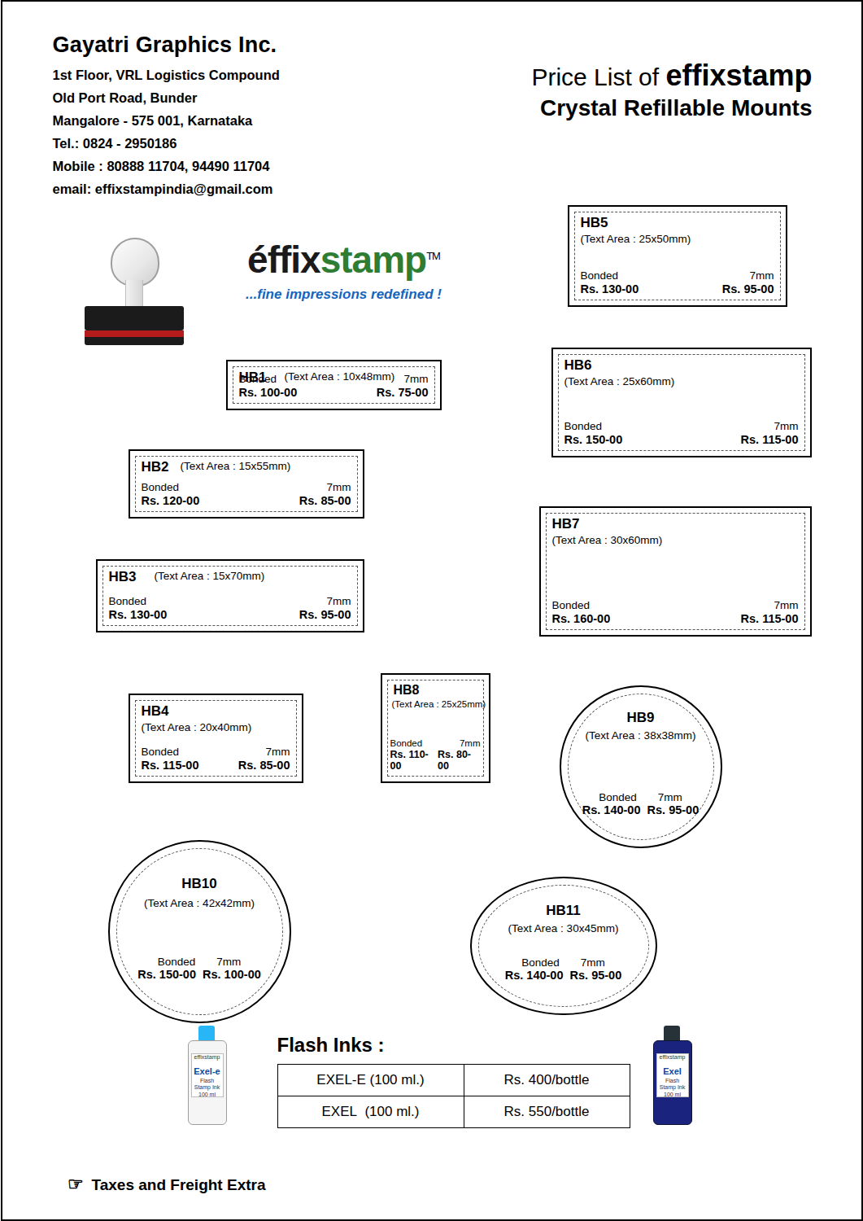Gayatri Graphics Inc.
1st Floor, VRL Logistics Compound
Old Port Road, Bunder
Mangalore - 575 001, Karnataka
Tel.: 0824 - 2950186
Mobile : 80888 11704, 94490 11704
email: effixstampindia@gmail.com
Price List of effixstamp
Crystal Refillable Mounts
éffix stamp TM
...fine impressions redefined !
HB1
(Text Area : 10x48mm)
Bonded 7mm
Rs. 100-00 Rs. 75-00
HB2
(Text Area : 15x55mm)
Bonded 7mm
Rs. 120-00 Rs. 85-00
HB3
(Text Area : 15x70mm)
Bonded 7mm
Rs. 130-00 Rs. 95-00
HB4
(Text Area : 20x40mm)
Bonded 7mm
Rs. 115-00 Rs. 85-00
HB5
(Text Area : 25x50mm)
Bonded 7mm
Rs. 130-00 Rs. 95-00
HB6
(Text Area : 25x60mm)
Bonded 7mm
Rs. 150-00 Rs. 115-00
HB7
(Text Area : 30x60mm)
Bonded 7mm
Rs. 160-00 Rs. 115-00
HB8
(Text Area : 25x25mm)
Bonded 7mm
Rs. 110-00 Rs. 80-00
HB9
(Text Area : 38x38mm)
Bonded 7mm
Rs. 140-00 Rs. 95-00
HB10
(Text Area : 42x42mm)
Bonded 7mm
Rs. 150-00 Rs. 100-00
HB11
(Text Area : 30x45mm)
Bonded 7mm
Rs. 140-00 Rs. 95-00
Flash Inks :
| EXEL-E (100 ml.) | Rs. 400/bottle |
| EXEL (100 ml.) | Rs. 550/bottle |
effixstampExel-e Flash Stamp Ink
100 ml
effixstampExel Flash Stamp Ink
100 ml
☞Taxes and Freight Extra